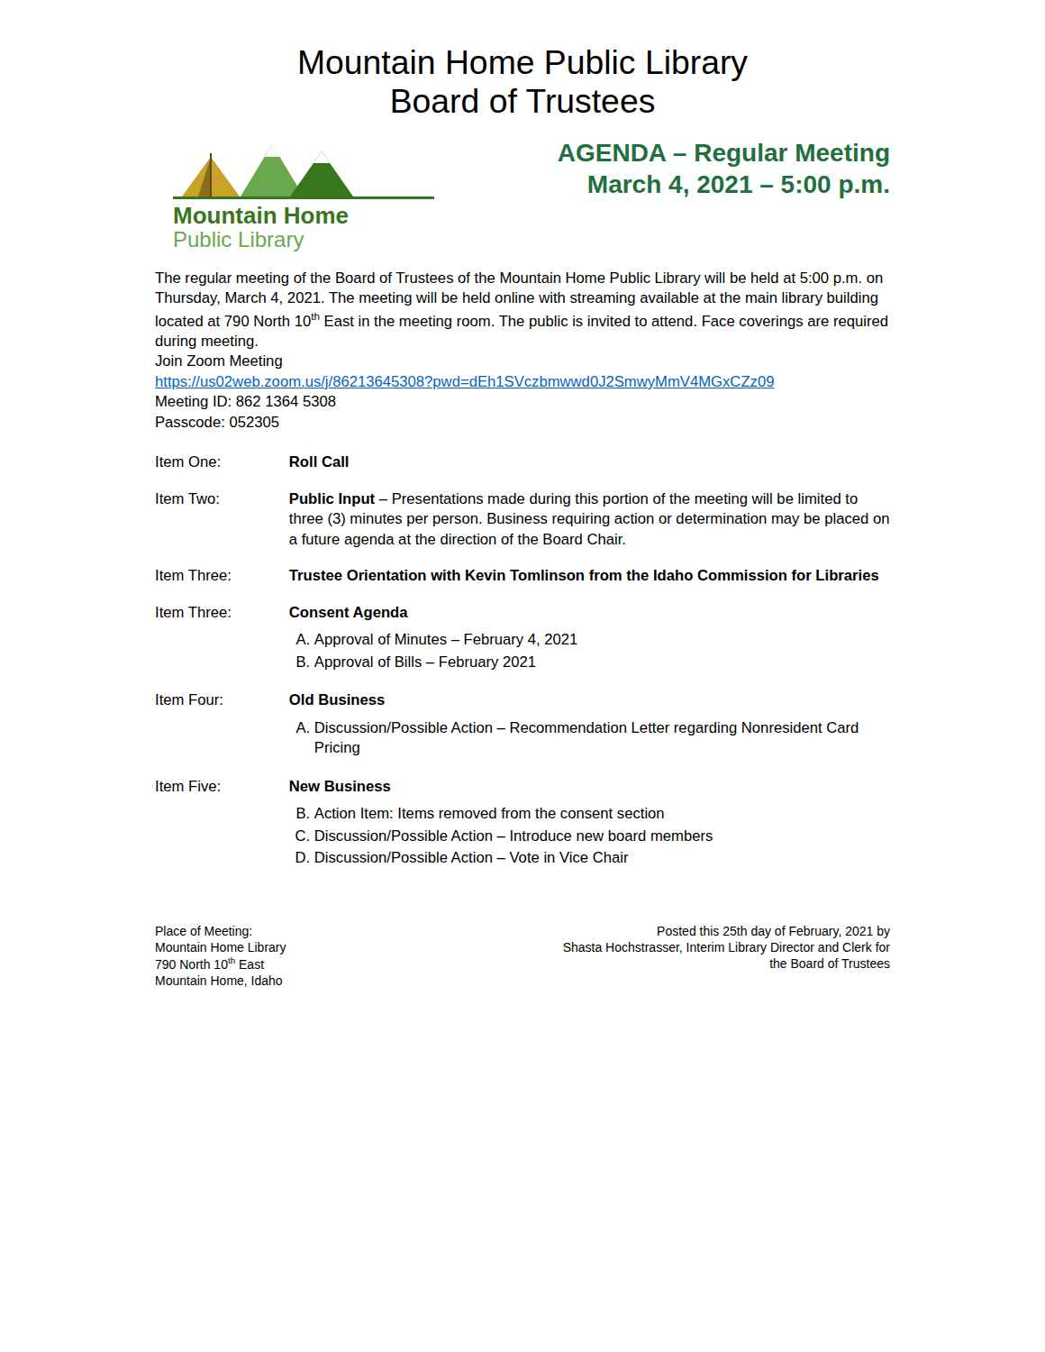Mountain Home Public Library
Board of Trustees
Mountain Home Public Library
AGENDA – Regular Meeting
March 4, 2021 – 5:00 p.m.
The regular meeting of the Board of Trustees of the Mountain Home Public Library will be held at 5:00 p.m. on Thursday, March 4, 2021. The meeting will be held online with streaming available at the main library building located at 790 North 10th East in the meeting room. The public is invited to attend. Face coverings are required during meeting.
Join Zoom Meeting
https://us02web.zoom.us/j/86213645308?pwd=dEh1SVczbmwwd0J2SmwyMmV4MGxCZz09
Meeting ID: 862 1364 5308
Passcode: 052305
| Item One: | Roll Call |
| Item Two: | Public Input – Presentations made during this portion of the meeting will be limited to three (3) minutes per person. Business requiring action or determination may be placed on a future agenda at the direction of the Board Chair. |
| Item Three: | Trustee Orientation with Kevin Tomlinson from the Idaho Commission for Libraries |
| Item Three: | Consent Agenda Approval of Minutes – February 4, 2021 Approval of Bills – February 2021 |
| Item Four: | Old Business Discussion/Possible Action – Recommendation Letter regarding Nonresident Card Pricing |
| Item Five: | New Business Action Item: Items removed from the consent section Discussion/Possible Action – Introduce new board members Discussion/Possible Action – Vote in Vice Chair |
Place of Meeting:
Mountain Home Library
790 North 10th East
Mountain Home, Idaho
Posted this 25th day of February, 2021 by
Shasta Hochstrasser, Interim Library Director and Clerk for
the Board of Trustees